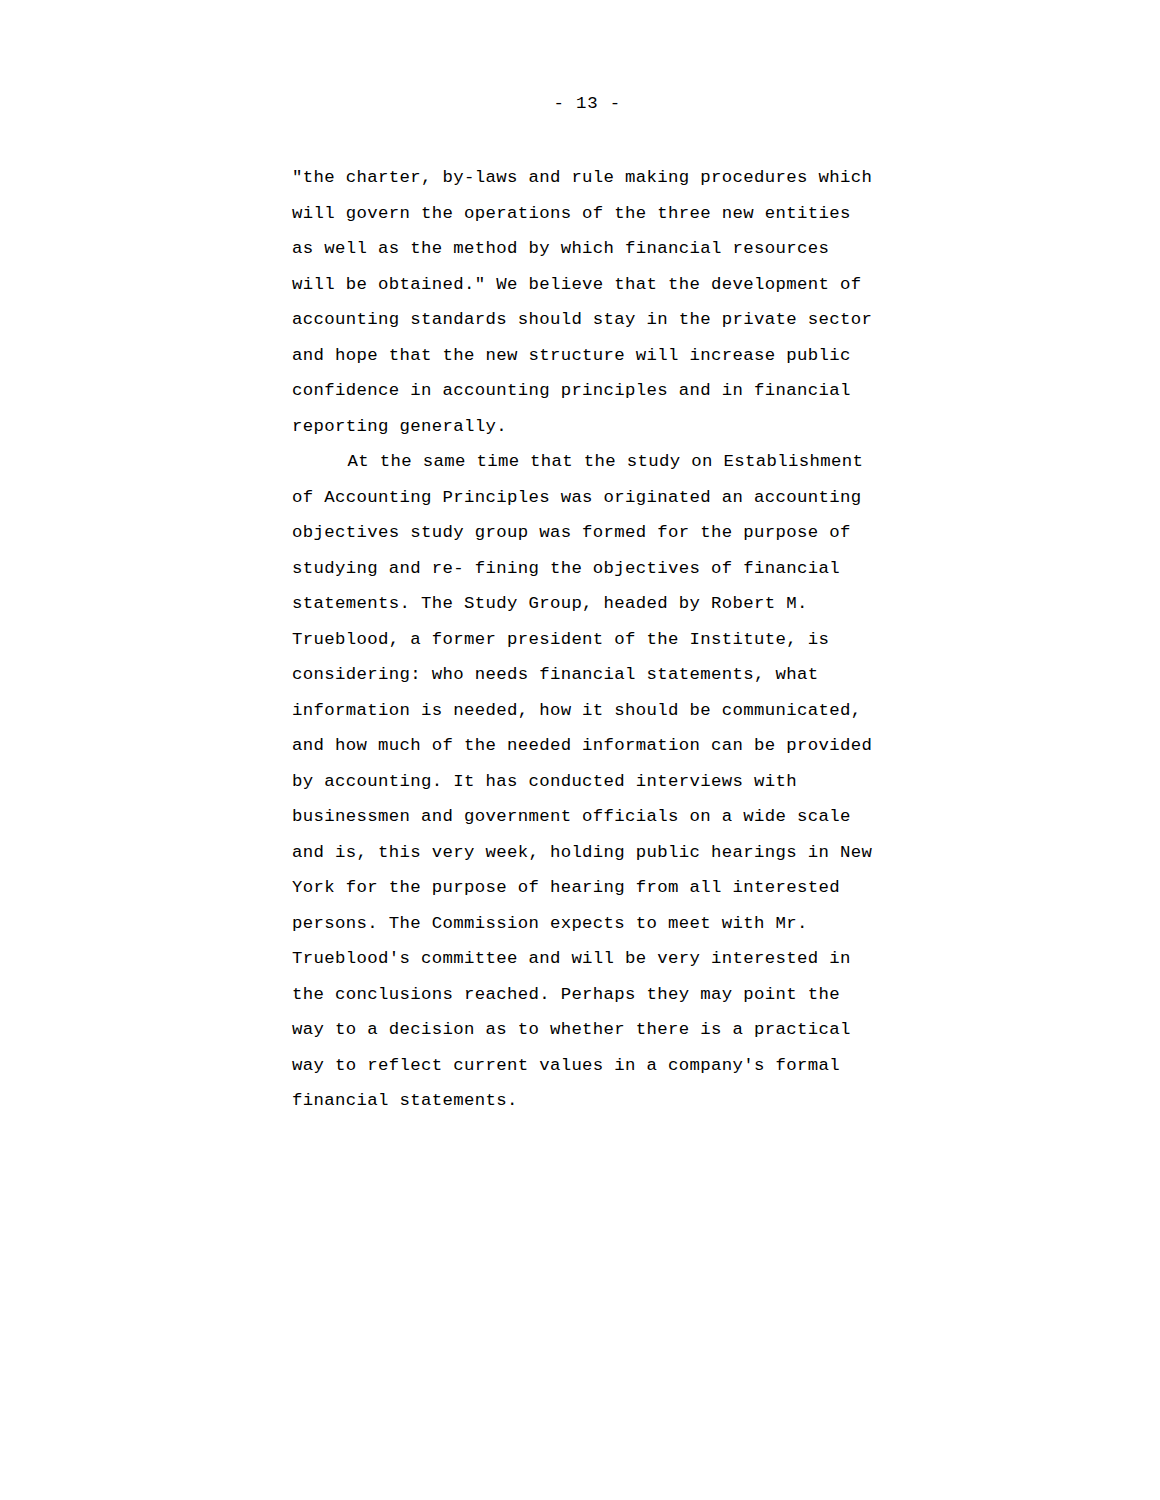- 13 -
"the charter, by-laws and rule making procedures which will govern the operations of the three new entities as well as the method by which financial resources will be obtained." We believe that the development of accounting standards should stay in the private sector and hope that the new structure will increase public confidence in accounting principles and in financial reporting generally.
At the same time that the study on Establishment of Accounting Principles was originated an accounting objectives study group was formed for the purpose of studying and re- fining the objectives of financial statements. The Study Group, headed by Robert M. Trueblood, a former president of the Institute, is considering: who needs financial statements, what information is needed, how it should be communicated, and how much of the needed information can be provided by accounting. It has conducted interviews with businessmen and government officials on a wide scale and is, this very week, holding public hearings in New York for the purpose of hearing from all interested persons. The Commission expects to meet with Mr. Trueblood's committee and will be very interested in the conclusions reached. Perhaps they may point the way to a decision as to whether there is a practical way to reflect current values in a company's formal financial statements.